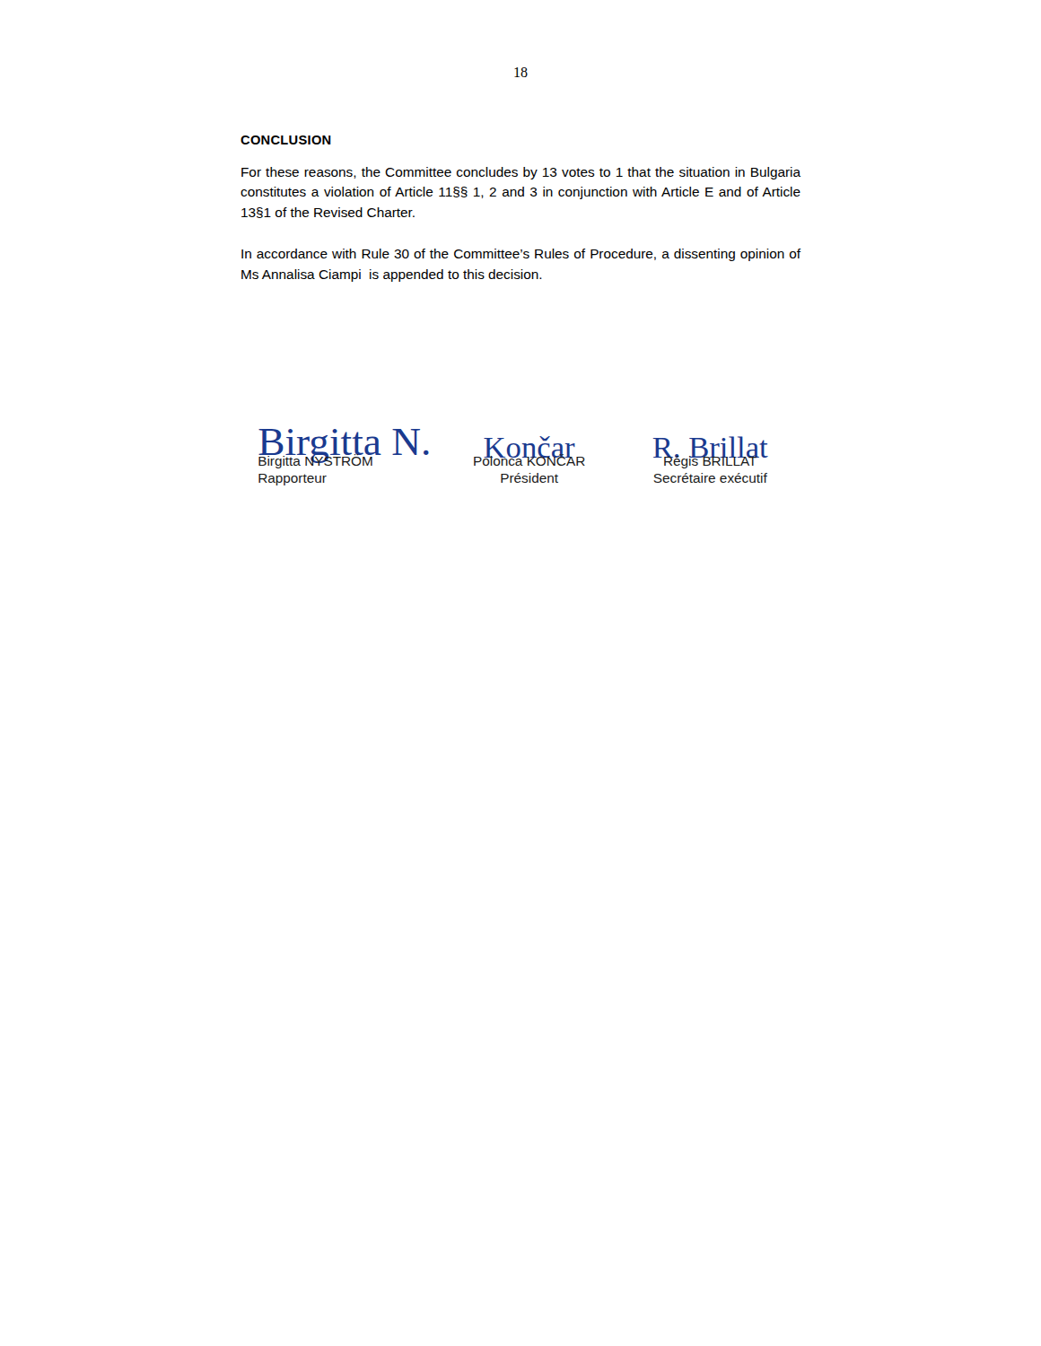18
CONCLUSION
For these reasons, the Committee concludes by 13 votes to 1 that the situation in Bulgaria constitutes a violation of Article 11§§ 1, 2 and 3 in conjunction with Article E and of Article 13§1 of the Revised Charter.
In accordance with Rule 30 of the Committee’s Rules of Procedure, a dissenting opinion of Ms Annalisa Ciampi is appended to this decision.
Birgitta N.
Birgitta NYSTRÖM
Rapporteur
Končar
Polonca KONČAR
Président
R. Brillat
Régis BRILLAT
Secrétaire exécutif